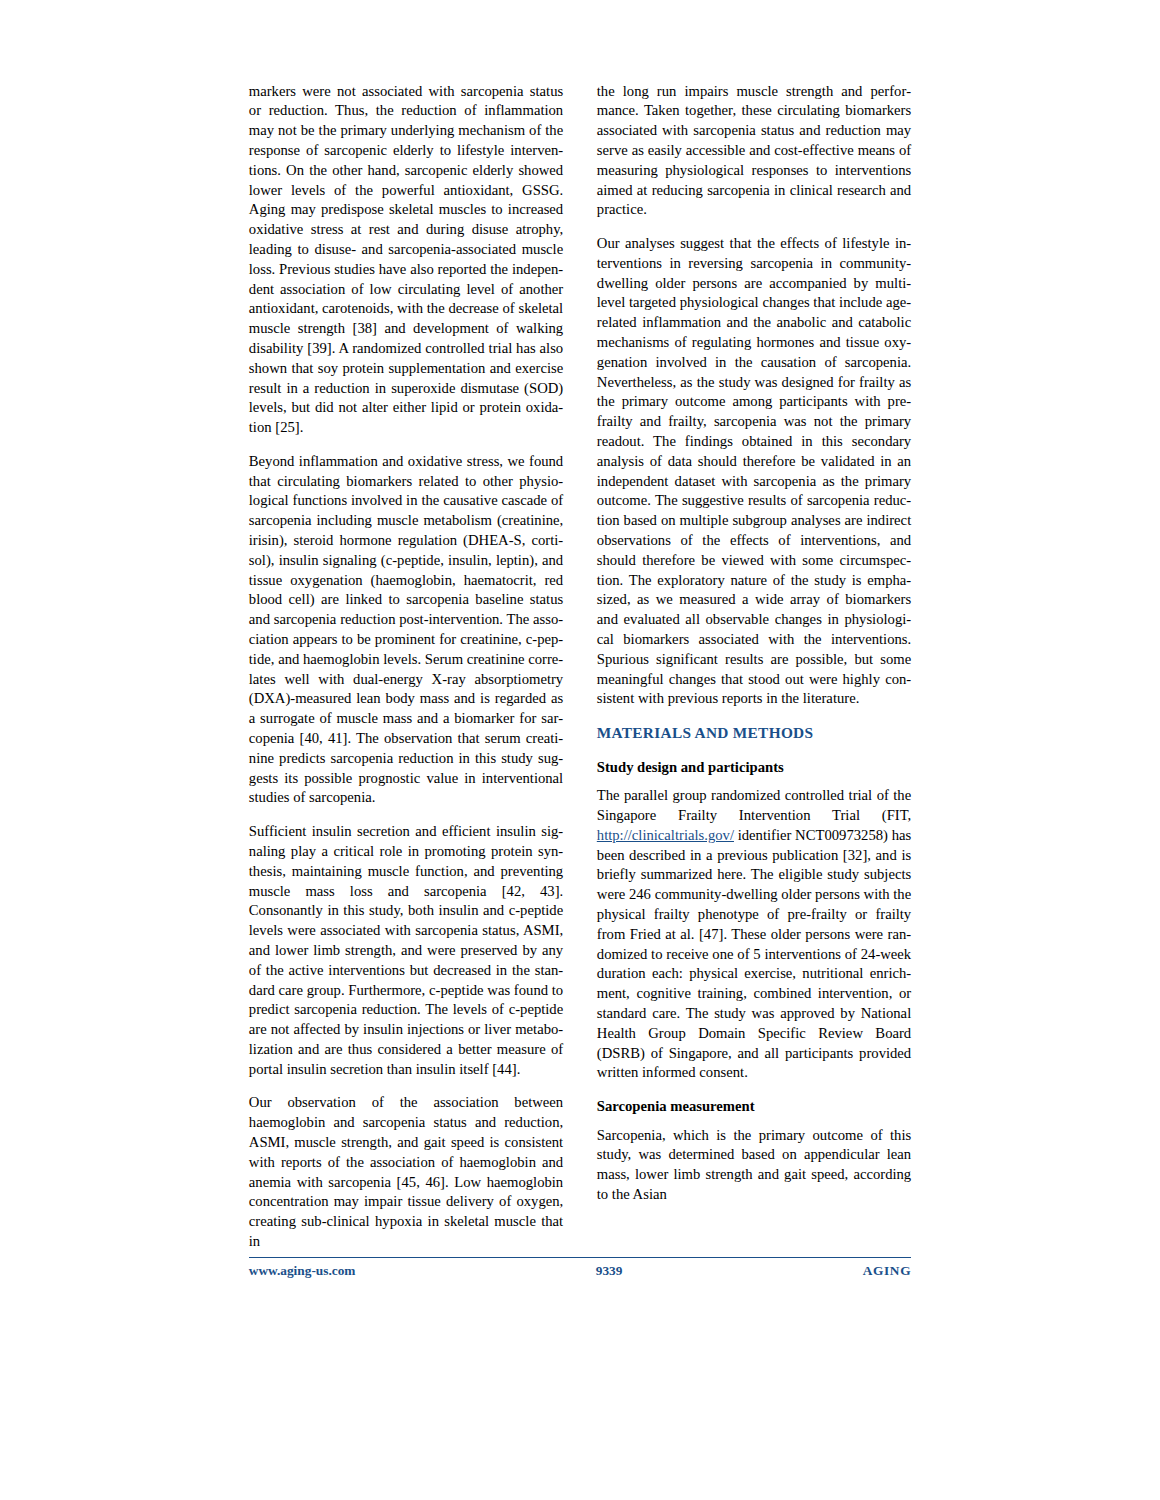markers were not associated with sarcopenia status or reduction. Thus, the reduction of inflammation may not be the primary underlying mechanism of the response of sarcopenic elderly to lifestyle interventions. On the other hand, sarcopenic elderly showed lower levels of the powerful antioxidant, GSSG. Aging may predispose skeletal muscles to increased oxidative stress at rest and during disuse atrophy, leading to disuse- and sarcopenia-associated muscle loss. Previous studies have also reported the independent association of low circulating level of another antioxidant, carotenoids, with the decrease of skeletal muscle strength [38] and development of walking disability [39]. A randomized controlled trial has also shown that soy protein supplementation and exercise result in a reduction in superoxide dismutase (SOD) levels, but did not alter either lipid or protein oxidation [25].
Beyond inflammation and oxidative stress, we found that circulating biomarkers related to other physio-logical functions involved in the causative cascade of sarcopenia including muscle metabolism (creatinine, irisin), steroid hormone regulation (DHEA-S, cortisol), insulin signaling (c-peptide, insulin, leptin), and tissue oxygenation (haemoglobin, haematocrit, red blood cell) are linked to sarcopenia baseline status and sarcopenia reduction post-intervention. The association appears to be prominent for creatinine, c-peptide, and haemoglobin levels. Serum creatinine correlates well with dual-energy X-ray absorptiometry (DXA)-measured lean body mass and is regarded as a surrogate of muscle mass and a biomarker for sarcopenia [40, 41]. The observation that serum creatinine predicts sarcopenia reduction in this study suggests its possible prognostic value in interventional studies of sarcopenia.
Sufficient insulin secretion and efficient insulin signaling play a critical role in promoting protein synthesis, maintaining muscle function, and preventing muscle mass loss and sarcopenia [42, 43]. Consonantly in this study, both insulin and c-peptide levels were associated with sarcopenia status, ASMI, and lower limb strength, and were preserved by any of the active interventions but decreased in the standard care group. Furthermore, c-peptide was found to predict sarcopenia reduction. The levels of c-peptide are not affected by insulin injections or liver metabolization and are thus considered a better measure of portal insulin secretion than insulin itself [44].
Our observation of the association between haemoglobin and sarcopenia status and reduction, ASMI, muscle strength, and gait speed is consistent with reports of the association of haemoglobin and anemia with sarcopenia [45, 46]. Low haemoglobin concentration may impair tissue delivery of oxygen, creating sub-clinical hypoxia in skeletal muscle that in
the long run impairs muscle strength and performance. Taken together, these circulating biomarkers associated with sarcopenia status and reduction may serve as easily accessible and cost-effective means of measuring physiological responses to interventions aimed at reducing sarcopenia in clinical research and practice.
Our analyses suggest that the effects of lifestyle interventions in reversing sarcopenia in community-dwelling older persons are accompanied by multi-level targeted physiological changes that include age-related inflammation and the anabolic and catabolic mechanisms of regulating hormones and tissue oxygenation involved in the causation of sarcopenia. Nevertheless, as the study was designed for frailty as the primary outcome among participants with pre-frailty and frailty, sarcopenia was not the primary readout. The findings obtained in this secondary analysis of data should therefore be validated in an independent dataset with sarcopenia as the primary outcome. The suggestive results of sarcopenia reduction based on multiple subgroup analyses are indirect observations of the effects of interventions, and should therefore be viewed with some circumspection. The exploratory nature of the study is emphasized, as we measured a wide array of biomarkers and evaluated all observable changes in physiological biomarkers associated with the interventions. Spurious significant results are possible, but some meaningful changes that stood out were highly consistent with previous reports in the literature.
MATERIALS AND METHODS
Study design and participants
The parallel group randomized controlled trial of the Singapore Frailty Intervention Trial (FIT, http://clinicaltrials.gov/ identifier NCT00973258) has been described in a previous publication [32], and is briefly summarized here. The eligible study subjects were 246 community-dwelling older persons with the physical frailty phenotype of pre-frailty or frailty from Fried at al. [47]. These older persons were randomized to receive one of 5 interventions of 24-week duration each: physical exercise, nutritional enrichment, cognitive training, combined intervention, or standard care. The study was approved by National Health Group Domain Specific Review Board (DSRB) of Singapore, and all participants provided written informed consent.
Sarcopenia measurement
Sarcopenia, which is the primary outcome of this study, was determined based on appendicular lean mass, lower limb strength and gait speed, according to the Asian
www.aging-us.com 9339 AGING